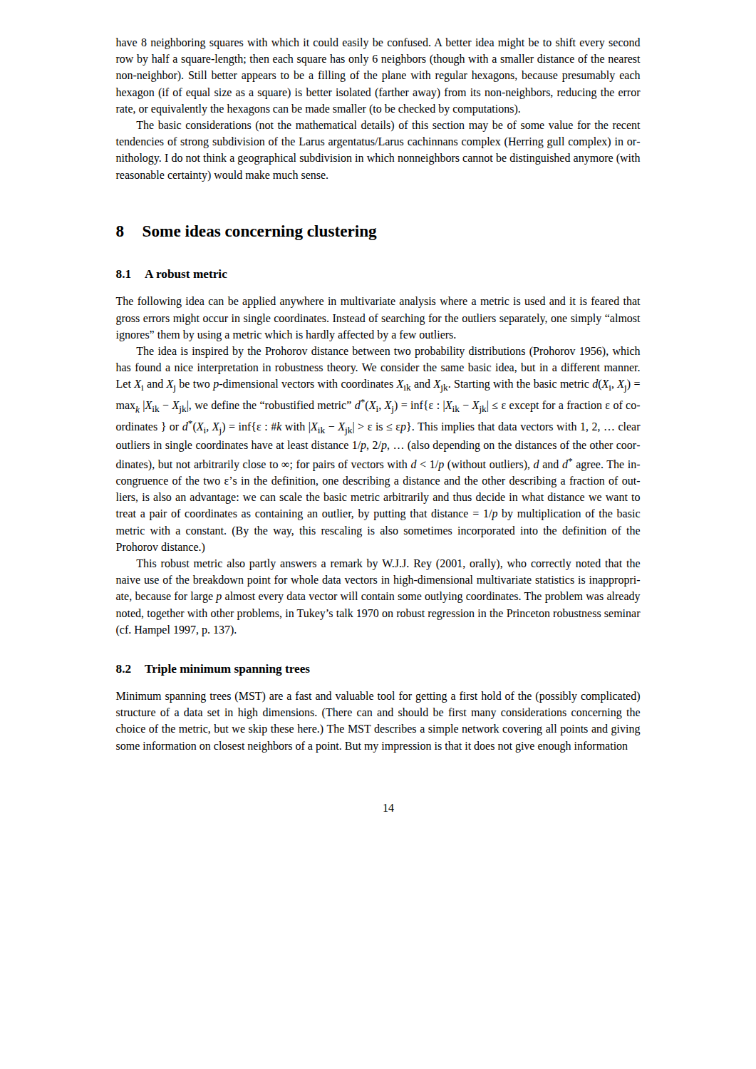have 8 neighboring squares with which it could easily be confused. A better idea might be to shift every second row by half a square-length; then each square has only 6 neighbors (though with a smaller distance of the nearest non-neighbor). Still better appears to be a filling of the plane with regular hexagons, because presumably each hexagon (if of equal size as a square) is better isolated (farther away) from its non-neighbors, reducing the error rate, or equivalently the hexagons can be made smaller (to be checked by computations).
The basic considerations (not the mathematical details) of this section may be of some value for the recent tendencies of strong subdivision of the Larus argentatus/Larus cachinnans complex (Herring gull complex) in ornithology. I do not think a geographical subdivision in which nonneighbors cannot be distinguished anymore (with reasonable certainty) would make much sense.
8 Some ideas concerning clustering
8.1 A robust metric
The following idea can be applied anywhere in multivariate analysis where a metric is used and it is feared that gross errors might occur in single coordinates. Instead of searching for the outliers separately, one simply “almost ignores” them by using a metric which is hardly affected by a few outliers.
The idea is inspired by the Prohorov distance between two probability distributions (Prohorov 1956), which has found a nice interpretation in robustness theory. We consider the same basic idea, but in a different manner. Let Xi and Xj be two p-dimensional vectors with coordinates Xik and Xjk. Starting with the basic metric d(Xi, Xj) = maxk |Xik − Xjk|, we define the “robustified metric” d*(Xi, Xj) = inf{ε : |Xik − Xjk| ≤ ε except for a fraction ε of coordinates } or d*(Xi, Xj) = inf{ε : #k with |Xik − Xjk| > ε is ≤ εp}. This implies that data vectors with 1, 2, … clear outliers in single coordinates have at least distance 1/p, 2/p, … (also depending on the distances of the other coordinates), but not arbitrarily close to ∞; for pairs of vectors with d < 1/p (without outliers), d and d* agree. The incongruence of the two ε’s in the definition, one describing a distance and the other describing a fraction of outliers, is also an advantage: we can scale the basic metric arbitrarily and thus decide in what distance we want to treat a pair of coordinates as containing an outlier, by putting that distance = 1/p by multiplication of the basic metric with a constant. (By the way, this rescaling is also sometimes incorporated into the definition of the Prohorov distance.)
This robust metric also partly answers a remark by W.J.J. Rey (2001, orally), who correctly noted that the naive use of the breakdown point for whole data vectors in high-dimensional multivariate statistics is inappropriate, because for large p almost every data vector will contain some outlying coordinates. The problem was already noted, together with other problems, in Tukey’s talk 1970 on robust regression in the Princeton robustness seminar (cf. Hampel 1997, p. 137).
8.2 Triple minimum spanning trees
Minimum spanning trees (MST) are a fast and valuable tool for getting a first hold of the (possibly complicated) structure of a data set in high dimensions. (There can and should be first many considerations concerning the choice of the metric, but we skip these here.) The MST describes a simple network covering all points and giving some information on closest neighbors of a point. But my impression is that it does not give enough information
14